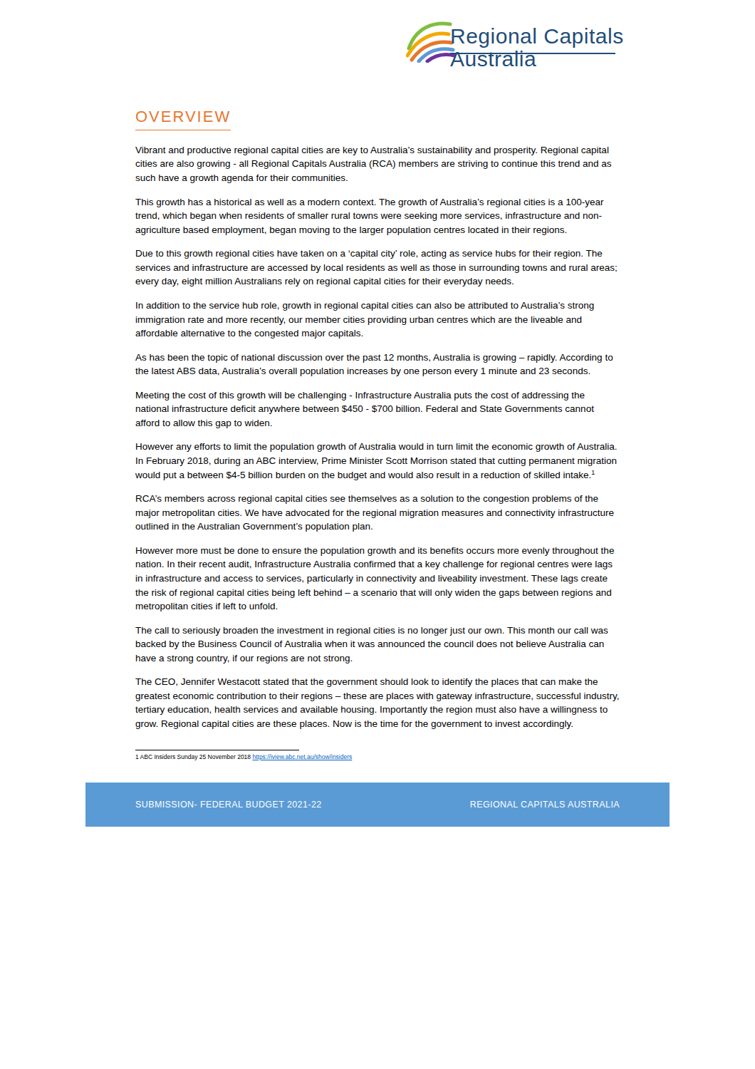Regional Capitals
Australia
OVERVIEW
Vibrant and productive regional capital cities are key to Australia’s sustainability and prosperity. Regional capital cities are also growing - all Regional Capitals Australia (RCA) members are striving to continue this trend and as such have a growth agenda for their communities.
This growth has a historical as well as a modern context. The growth of Australia’s regional cities is a 100-year trend, which began when residents of smaller rural towns were seeking more services, infrastructure and non-agriculture based employment, began moving to the larger population centres located in their regions.
Due to this growth regional cities have taken on a ‘capital city’ role, acting as service hubs for their region. The services and infrastructure are accessed by local residents as well as those in surrounding towns and rural areas; every day, eight million Australians rely on regional capital cities for their everyday needs.
In addition to the service hub role, growth in regional capital cities can also be attributed to Australia’s strong immigration rate and more recently, our member cities providing urban centres which are the liveable and affordable alternative to the congested major capitals.
As has been the topic of national discussion over the past 12 months, Australia is growing – rapidly. According to the latest ABS data, Australia’s overall population increases by one person every 1 minute and 23 seconds.
Meeting the cost of this growth will be challenging - Infrastructure Australia puts the cost of addressing the national infrastructure deficit anywhere between $450 - $700 billion. Federal and State Governments cannot afford to allow this gap to widen.
However any efforts to limit the population growth of Australia would in turn limit the economic growth of Australia. In February 2018, during an ABC interview, Prime Minister Scott Morrison stated that cutting permanent migration would put a between $4-5 billion burden on the budget and would also result in a reduction of skilled intake.1
RCA’s members across regional capital cities see themselves as a solution to the congestion problems of the major metropolitan cities. We have advocated for the regional migration measures and connectivity infrastructure outlined in the Australian Government’s population plan.
However more must be done to ensure the population growth and its benefits occurs more evenly throughout the nation. In their recent audit, Infrastructure Australia confirmed that a key challenge for regional centres were lags in infrastructure and access to services, particularly in connectivity and liveability investment. These lags create the risk of regional capital cities being left behind – a scenario that will only widen the gaps between regions and metropolitan cities if left to unfold.
The call to seriously broaden the investment in regional cities is no longer just our own. This month our call was backed by the Business Council of Australia when it was announced the council does not believe Australia can have a strong country, if our regions are not strong.
The CEO, Jennifer Westacott stated that the government should look to identify the places that can make the greatest economic contribution to their regions – these are places with gateway infrastructure, successful industry, tertiary education, health services and available housing. Importantly the region must also have a willingness to grow. Regional capital cities are these places. Now is the time for the government to invest accordingly.
1 ABC Insiders Sunday 25 November 2018 https://iview.abc.net.au/show/insiders
SUBMISSION- FEDERAL BUDGET 2021-22
REGIONAL CAPITALS AUSTRALIA